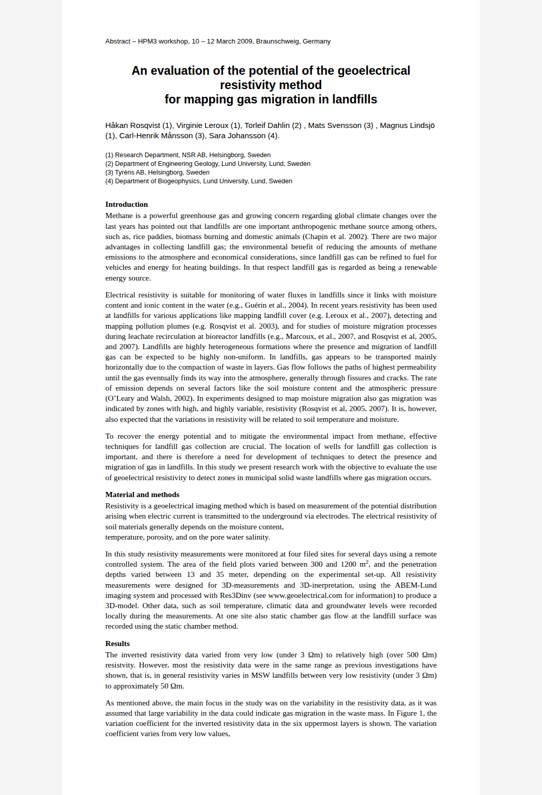Abstract – HPM3 workshop, 10 – 12 March 2009, Braunschweig, Germany
An evaluation of the potential of the geoelectrical resistivity method
for mapping gas migration in landfills
Håkan Rosqvist (1), Virginie Leroux (1), Torleif Dahlin (2) , Mats Svensson (3) , Magnus Lindsjö (1), Carl-Henrik Månsson (3), Sara Johansson (4).
(1) Research Department, NSR AB, Helsingborg, Sweden
(2) Department of Engineering Geology, Lund University, Lund, Sweden
(3) Tyréns AB, Helsingborg, Sweden
(4) Department of Biogeophysics, Lund University, Lund, Sweden
Introduction
Methane is a powerful greenhouse gas and growing concern regarding global climate changes over the last years has pointed out that landfills are one important anthropogenic methane source among others, such as, rice paddies, biomass burning and domestic animals (Chapin et al. 2002). There are two major advantages in collecting landfill gas; the environmental benefit of reducing the amounts of methane emissions to the atmosphere and economical considerations, since landfill gas can be refined to fuel for vehicles and energy for heating buildings. In that respect landfill gas is regarded as being a renewable energy source.
Electrical resistivity is suitable for monitoring of water fluxes in landfills since it links with moisture content and ionic content in the water (e.g., Guérin et al., 2004). In recent years resistivity has been used at landfills for various applications like mapping landfill cover (e.g. Leroux et al., 2007), detecting and mapping pollution plumes (e.g. Rosqvist et al. 2003), and for studies of moisture migration processes during leachate recirculation at bioreactor landfills (e.g., Marcoux, et al., 2007, and Rosqvist et al, 2005, and 2007). Landfills are highly heterogeneous formations where the presence and migration of landfill gas can be expected to be highly non-uniform. In landfills, gas appears to be transported mainly horizontally due to the compaction of waste in layers. Gas flow follows the paths of highest permeability until the gas eventually finds its way into the atmosphere, generally through fissures and cracks. The rate of emission depends on several factors like the soil moisture content and the atmospheric pressure (O’Leary and Walsh, 2002). In experiments designed to map moisture migration also gas migration was indicated by zones with high, and highly variable, resistivity (Rosqvist et al, 2005, 2007). It is, however, also expected that the variations in resistivity will be related to soil temperature and moisture.
To recover the energy potential and to mitigate the environmental impact from methane, effective techniques for landfill gas collection are crucial. The location of wells for landfill gas collection is important, and there is therefore a need for development of techniques to detect the presence and migration of gas in landfills. In this study we present research work with the objective to evaluate the use of geoelectrical resistivity to detect zones in municipal solid waste landfills where gas migration occurs.
Material and methods
Resistivity is a geoelectrical imaging method which is based on measurement of the potential distribution arising when electric current is transmitted to the underground via electrodes. The electrical resistivity of soil materials generally depends on the moisture content,
temperature, porosity, and on the pore water salinity.
In this study resistivity measurements were monitored at four filed sites for several days using a remote controlled system. The area of the field plots varied between 300 and 1200 m2, and the penetration depths varied between 13 and 35 meter, depending on the experimental set-up. All resistivity measurements were designed for 3D-measurements and 3D-inerpretation, using the ABEM-Lund imaging system and processed with Res3Dinv (see www.geoelectrical.com for information) to produce a 3D-model. Other data, such as soil temperature, climatic data and groundwater levels were recorded locally during the measurements. At one site also static chamber gas flow at the landfill surface was recorded using the static chamber method.
Results
The inverted resistivity data varied from very low (under 3 Ωm) to relatively high (over 500 Ωm) resistvity. However, most the resistivity data were in the same range as previous investigations have shown, that is, in general resistivity varies in MSW landfills between very low resistivity (under 3 Ωm) to approximately 50 Ωm.
As mentioned above, the main focus in the study was on the variability in the resistivity data, as it was assumed that large variability in the data could indicate gas migration in the waste mass. In Figure 1, the variation coefficient for the inverted resistivity data in the six uppermost layers is shown. The variation coefficient varies from very low values,